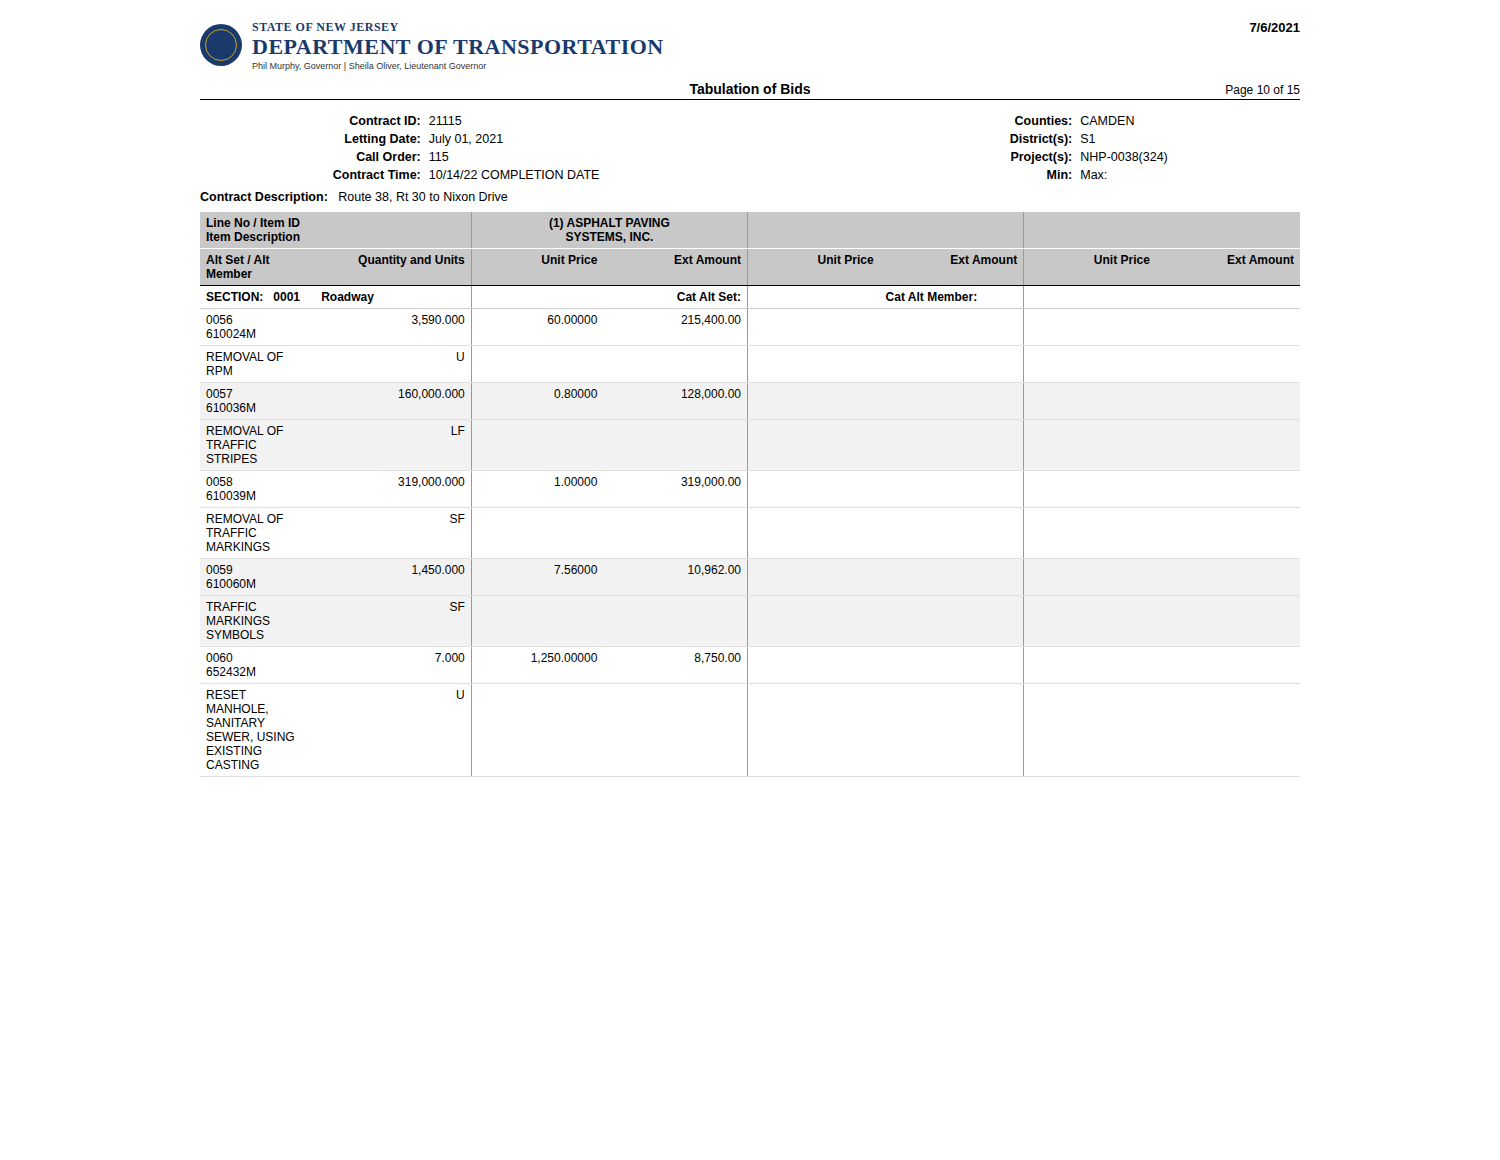7/6/2021
STATE OF NEW JERSEY
DEPARTMENT OF TRANSPORTATION
Phil Murphy, Governor | Sheila Oliver, Lieutenant Governor
Tabulation of Bids
Page 10 of 15
| Contract ID: | 21115 | | Counties: | CAMDEN |
| Letting Date: | July 01, 2021 | | District(s): | S1 |
| Call Order: | 115 | | Project(s): | NHP-0038(324) |
| Contract Time: | 10/14/22 COMPLETION DATE | | Min: | Max: |
Contract Description: Route 38, Rt 30 to Nixon Drive
| Line No / Item ID Item Description | (1) ASPHALT PAVING SYSTEMS, INC. | | |
| Alt Set / Alt Member | Quantity and Units | Unit Price | Ext Amount | Unit Price | Ext Amount | Unit Price | Ext Amount |
| SECTION: 0001 | Roadway | | Cat Alt Set: | | Cat Alt Member: | | |
| 0056 610024M | 3,590.000 | 60.00000 | 215,400.00 | | | | |
| REMOVAL OF RPM | U | | | | | | |
| 0057 610036M | 160,000.000 | 0.80000 | 128,000.00 | | | | |
| REMOVAL OF TRAFFIC STRIPES | LF | | | | | | |
| 0058 610039M | 319,000.000 | 1.00000 | 319,000.00 | | | | |
| REMOVAL OF TRAFFIC MARKINGS | SF | | | | | | |
| 0059 610060M | 1,450.000 | 7.56000 | 10,962.00 | | | | |
| TRAFFIC MARKINGS SYMBOLS | SF | | | | | | |
| 0060 652432M | 7.000 | 1,250.00000 | 8,750.00 | | | | |
| RESET MANHOLE, SANITARY SEWER, USING EXISTING CASTING | U | | | | | | |